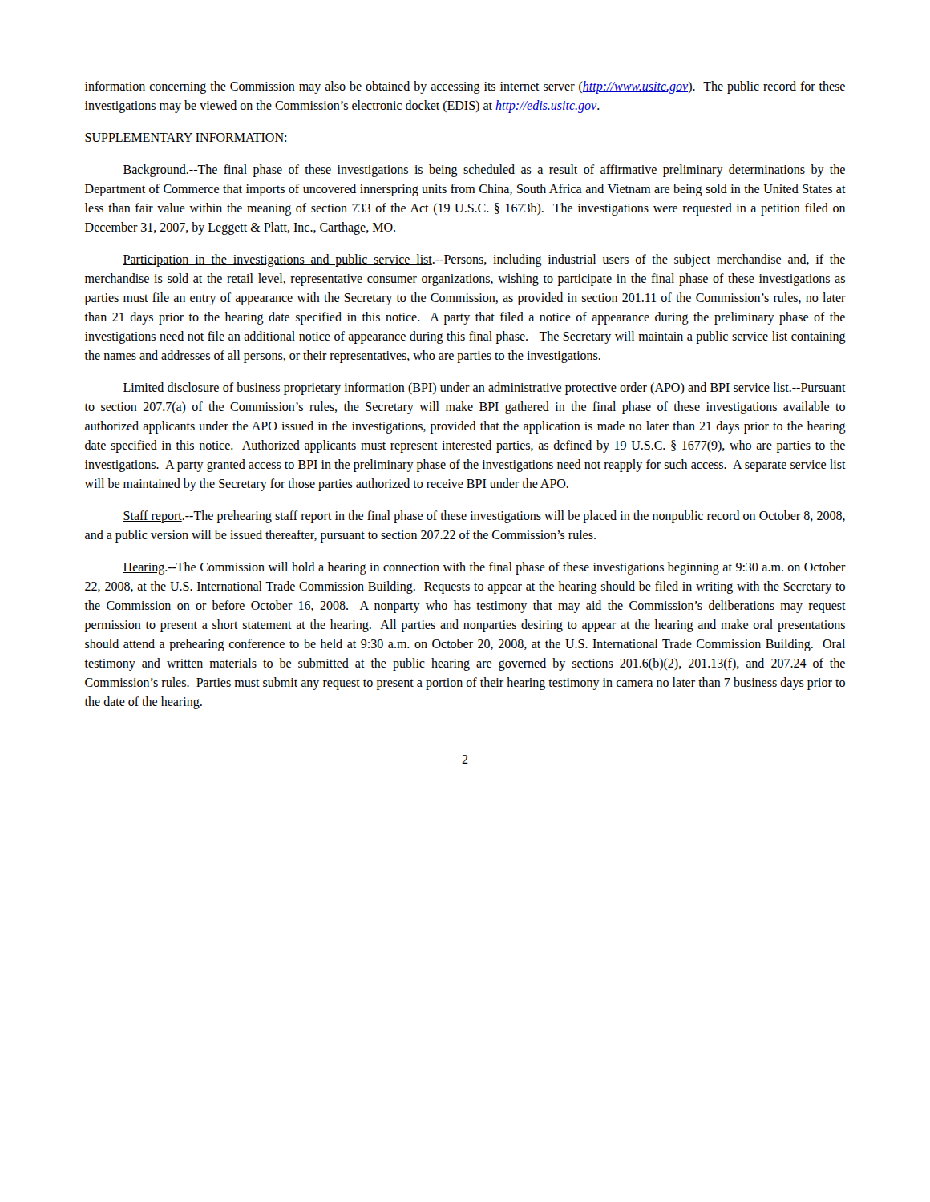information concerning the Commission may also be obtained by accessing its internet server (http://www.usitc.gov). The public record for these investigations may be viewed on the Commission’s electronic docket (EDIS) at http://edis.usitc.gov.
SUPPLEMENTARY INFORMATION:
Background.--The final phase of these investigations is being scheduled as a result of affirmative preliminary determinations by the Department of Commerce that imports of uncovered innerspring units from China, South Africa and Vietnam are being sold in the United States at less than fair value within the meaning of section 733 of the Act (19 U.S.C. § 1673b). The investigations were requested in a petition filed on December 31, 2007, by Leggett & Platt, Inc., Carthage, MO.
Participation in the investigations and public service list.--Persons, including industrial users of the subject merchandise and, if the merchandise is sold at the retail level, representative consumer organizations, wishing to participate in the final phase of these investigations as parties must file an entry of appearance with the Secretary to the Commission, as provided in section 201.11 of the Commission’s rules, no later than 21 days prior to the hearing date specified in this notice. A party that filed a notice of appearance during the preliminary phase of the investigations need not file an additional notice of appearance during this final phase. The Secretary will maintain a public service list containing the names and addresses of all persons, or their representatives, who are parties to the investigations.
Limited disclosure of business proprietary information (BPI) under an administrative protective order (APO) and BPI service list.--Pursuant to section 207.7(a) of the Commission’s rules, the Secretary will make BPI gathered in the final phase of these investigations available to authorized applicants under the APO issued in the investigations, provided that the application is made no later than 21 days prior to the hearing date specified in this notice. Authorized applicants must represent interested parties, as defined by 19 U.S.C. § 1677(9), who are parties to the investigations. A party granted access to BPI in the preliminary phase of the investigations need not reapply for such access. A separate service list will be maintained by the Secretary for those parties authorized to receive BPI under the APO.
Staff report.--The prehearing staff report in the final phase of these investigations will be placed in the nonpublic record on October 8, 2008, and a public version will be issued thereafter, pursuant to section 207.22 of the Commission’s rules.
Hearing.--The Commission will hold a hearing in connection with the final phase of these investigations beginning at 9:30 a.m. on October 22, 2008, at the U.S. International Trade Commission Building. Requests to appear at the hearing should be filed in writing with the Secretary to the Commission on or before October 16, 2008. A nonparty who has testimony that may aid the Commission’s deliberations may request permission to present a short statement at the hearing. All parties and nonparties desiring to appear at the hearing and make oral presentations should attend a prehearing conference to be held at 9:30 a.m. on October 20, 2008, at the U.S. International Trade Commission Building. Oral testimony and written materials to be submitted at the public hearing are governed by sections 201.6(b)(2), 201.13(f), and 207.24 of the Commission’s rules. Parties must submit any request to present a portion of their hearing testimony in camera no later than 7 business days prior to the date of the hearing.
2